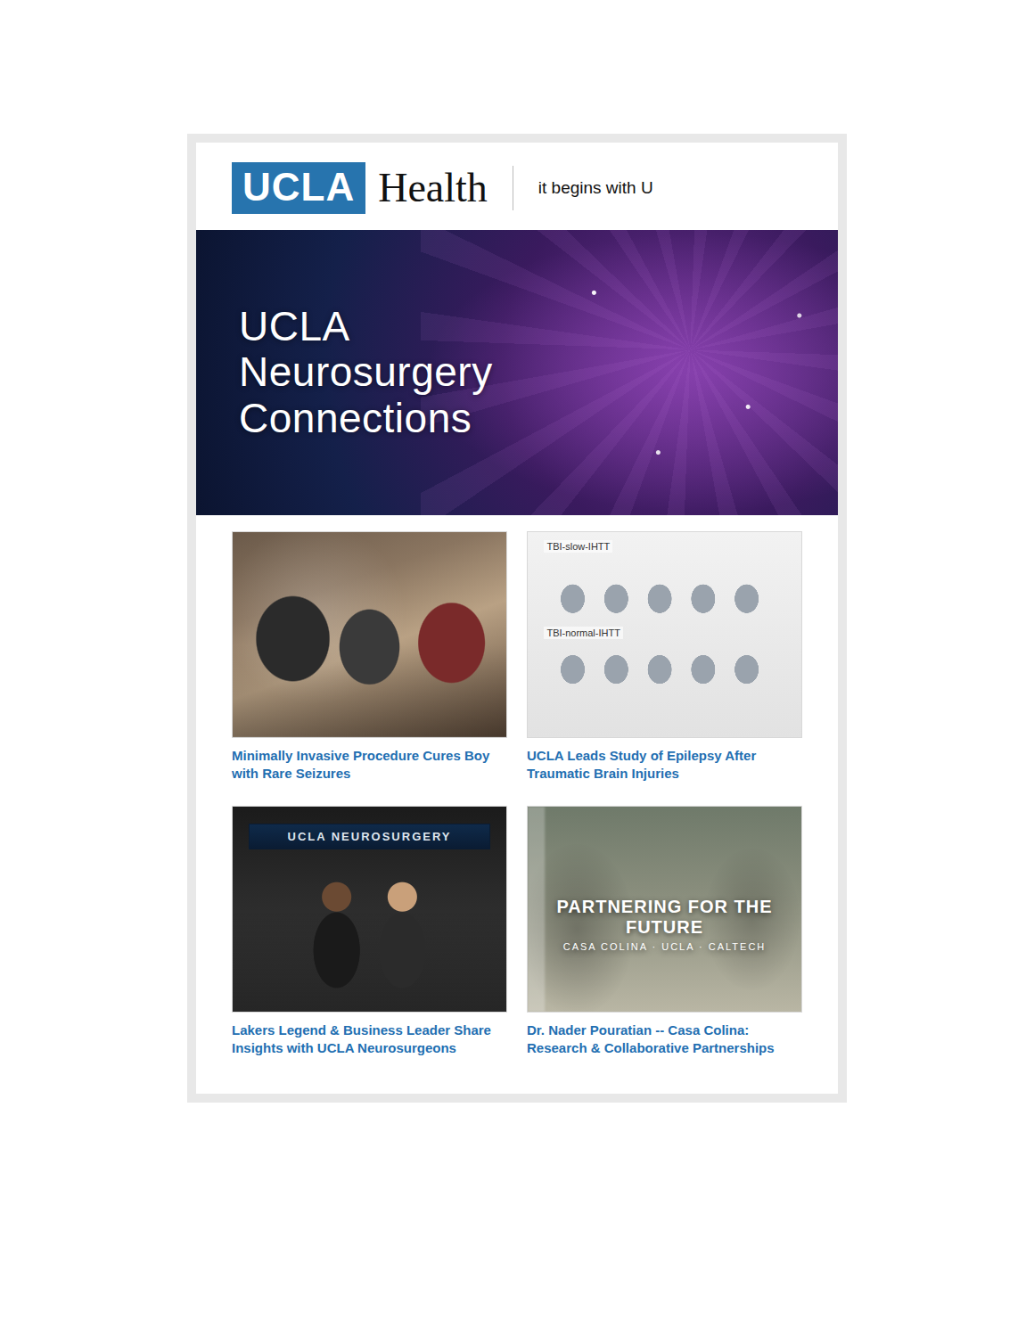UCLA Health
it begins with U
UCLA
Neurosurgery
Connections
Minimally Invasive Procedure Cures Boy with Rare Seizures
TBI-slow-IHTT TBI-normal-IHTT
UCLA Leads Study of Epilepsy After Traumatic Brain Injuries
Lakers Legend & Business Leader Share Insights with UCLA Neurosurgeons
PARTNERING FOR THE FUTURE
CASA COLINA · UCLA · CALTECH
Dr. Nader Pouratian -- Casa Colina: Research & Collaborative Partnerships